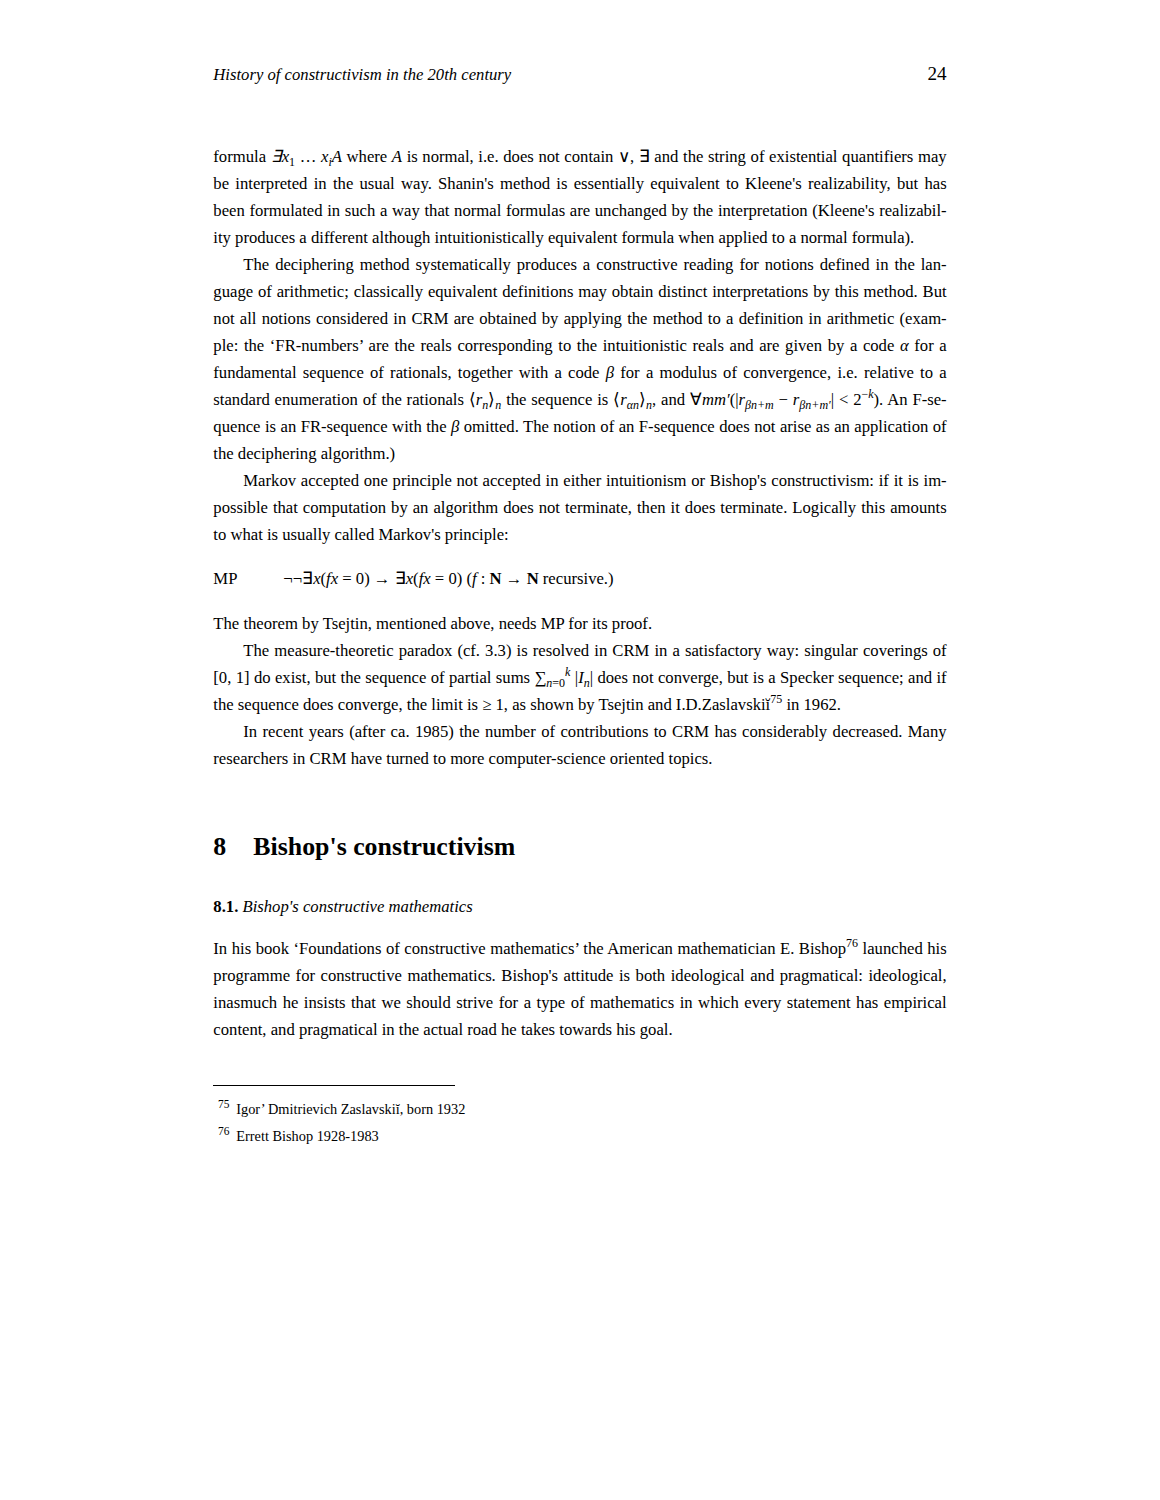History of constructivism in the 20th century 24
formula ∃x1 … xiA where A is normal, i.e. does not contain ∨, ∃ and the string of existential quantifiers may be interpreted in the usual way. Shanin's method is essentially equivalent to Kleene's realizability, but has been formulated in such a way that normal formulas are unchanged by the interpretation (Kleene's realizability produces a different although intuitionistically equivalent formula when applied to a normal formula).
The deciphering method systematically produces a constructive reading for notions defined in the language of arithmetic; classically equivalent definitions may obtain distinct interpretations by this method. But not all notions considered in CRM are obtained by applying the method to a definition in arithmetic (example: the ‘FR-numbers’ are the reals corresponding to the intuitionistic reals and are given by a code α for a fundamental sequence of rationals, together with a code β for a modulus of convergence, i.e. relative to a standard enumeration of the rationals ⟨rn⟩n the sequence is ⟨rαn⟩n, and ∀mm′(|rβn+m − rβn+m′| < 2−k). An F-sequence is an FR-sequence with the β omitted. The notion of an F-sequence does not arise as an application of the deciphering algorithm.)
Markov accepted one principle not accepted in either intuitionism or Bishop's constructivism: if it is impossible that computation by an algorithm does not terminate, then it does terminate. Logically this amounts to what is usually called Markov's principle:
MP¬¬∃x(fx = 0) → ∃x(fx = 0) (f : N → N recursive.)
The theorem by Tsejtin, mentioned above, needs MP for its proof.
The measure-theoretic paradox (cf. 3.3) is resolved in CRM in a satisfactory way: singular coverings of [0, 1] do exist, but the sequence of partial sums ∑n=0k |In| does not converge, but is a Specker sequence; and if the sequence does converge, the limit is ≥ 1, as shown by Tsejtin and I.D.Zaslavskiĭ75 in 1962.
In recent years (after ca. 1985) the number of contributions to CRM has considerably decreased. Many researchers in CRM have turned to more computer-science oriented topics.
8 Bishop's constructivism
8.1. Bishop's constructive mathematics
In his book ‘Foundations of constructive mathematics’ the American mathematician E. Bishop76 launched his programme for constructive mathematics. Bishop's attitude is both ideological and pragmatical: ideological, inasmuch he insists that we should strive for a type of mathematics in which every statement has empirical content, and pragmatical in the actual road he takes towards his goal.
75 Igor’ Dmitrievich Zaslavskiĭ, born 1932
76 Errett Bishop 1928-1983